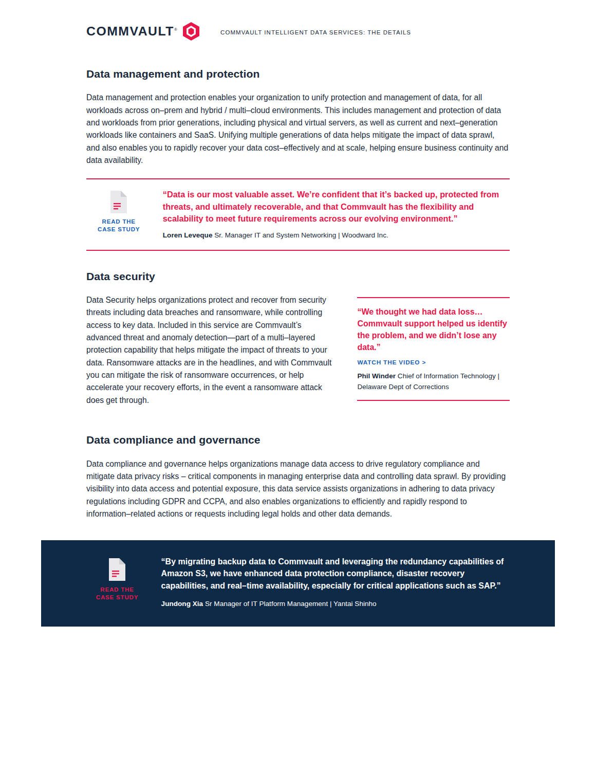COMMVAULT®
Commvault Intelligent Data Services: The Details
Data management and protection
Data management and protection enables your organization to unify protection and management of data, for all workloads across on–prem and hybrid / multi–cloud environments. This includes management and protection of data and workloads from prior generations, including physical and virtual servers, as well as current and next–generation workloads like containers and SaaS. Unifying multiple generations of data helps mitigate the impact of data sprawl, and also enables you to rapidly recover your data cost–effectively and at scale, helping ensure business continuity and data availability.
Read the
Case Study
“Data is our most valuable asset. We’re confident that it’s backed up, protected from threats, and ultimately recoverable, and that Commvault has the flexibility and scalability to meet future requirements across our evolving environment.”
Loren Leveque Sr. Manager IT and System Networking | Woodward Inc.
Data security
Data Security helps organizations protect and recover from security threats including data breaches and ransomware, while controlling access to key data. Included in this service are Commvault’s advanced threat and anomaly detection—part of a multi–layered protection capability that helps mitigate the impact of threats to your data. Ransomware attacks are in the headlines, and with Commvault you can mitigate the risk of ransomware occurrences, or help accelerate your recovery efforts, in the event a ransomware attack does get through.
“We thought we had data loss… Commvault support helped us identify the problem, and we didn’t lose any data.”
Watch the video >
Phil Winder Chief of Information Technology | Delaware Dept of Corrections
Data compliance and governance
Data compliance and governance helps organizations manage data access to drive regulatory compliance and mitigate data privacy risks – critical components in managing enterprise data and controlling data sprawl. By providing visibility into data access and potential exposure, this data service assists organizations in adhering to data privacy regulations including GDPR and CCPA, and also enables organizations to efficiently and rapidly respond to information–related actions or requests including legal holds and other data demands.
Read the
Case Study
“By migrating backup data to Commvault and leveraging the redundancy capabilities of Amazon S3, we have enhanced data protection compliance, disaster recovery capabilities, and real–time availability, especially for critical applications such as SAP.”
Jundong Xia Sr Manager of IT Platform Management | Yantai Shinho